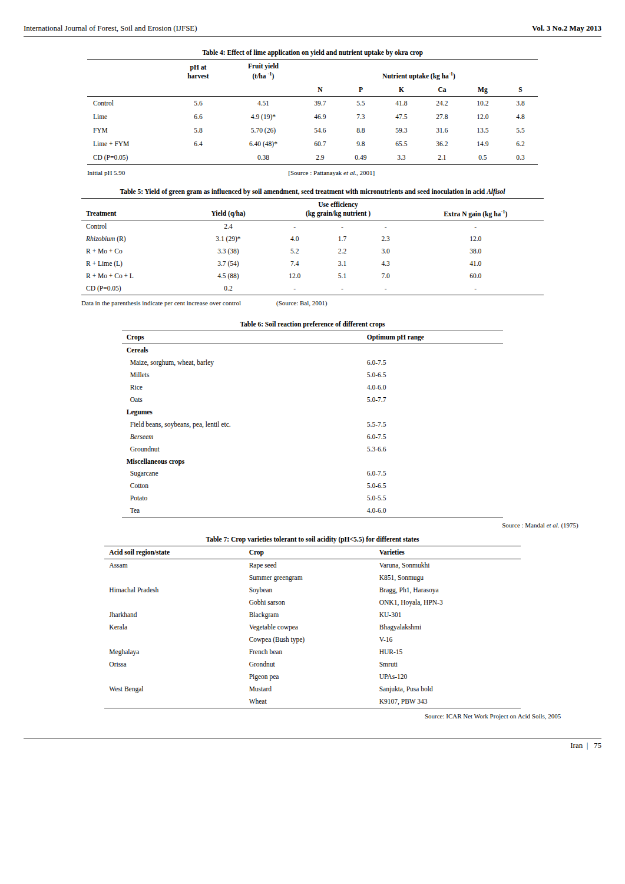International Journal of Forest, Soil and Erosion (IJFSE)
Vol. 3 No.2 May 2013
Table 4: Effect of lime application on yield and nutrient uptake by okra crop
| | pH at harvest | Fruit yield (t/ha -1 ) | Nutrient uptake (kg ha -1 ) |
| --- | --- | --- | --- |
| | | | N | P | K | Ca | Mg | S |
| Control | 5.6 | 4.51 | 39.7 | 5.5 | 41.8 | 24.2 | 10.2 | 3.8 |
| Lime | 6.6 | 4.9 (19)* | 46.9 | 7.3 | 47.5 | 27.8 | 12.0 | 4.8 |
| FYM | 5.8 | 5.70 (26) | 54.6 | 8.8 | 59.3 | 31.6 | 13.5 | 5.5 |
| Lime + FYM | 6.4 | 6.40 (48)* | 60.7 | 9.8 | 65.5 | 36.2 | 14.9 | 6.2 |
| CD (P=0.05) | | 0.38 | 2.9 | 0.49 | 3.3 | 2.1 | 0.5 | 0.3 |
Initial pH 5.90
[Source : Pattanayak et al., 2001]
Table 5: Yield of green gram as influenced by soil amendment, seed treatment with micronutrients and seed inoculation in acid Alfisol
| Treatment | Yield (q/ha) | Use efficiency (kg grain/kg nutrient ) | Extra N gain (kg ha -1 ) |
| --- | --- | --- | --- |
| Control | 2.4 | - | - | - | - |
| Rhizobium (R) | 3.1 (29)* | 4.0 | 1.7 | 2.3 | 12.0 |
| R + Mo + Co | 3.3 (38) | 5.2 | 2.2 | 3.0 | 38.0 |
| R + Lime (L) | 3.7 (54) | 7.4 | 3.1 | 4.3 | 41.0 |
| R + Mo + Co + L | 4.5 (88) | 12.0 | 5.1 | 7.0 | 60.0 |
| CD (P=0.05) | 0.2 | - | - | - | - |
Data in the parenthesis indicate per cent increase over control
(Source: Bal, 2001)
Table 6: Soil reaction preference of different crops
| Crops | Optimum pH range |
| --- | --- |
| Cereals | |
| Maize, sorghum, wheat, barley | 6.0-7.5 |
| Millets | 5.0-6.5 |
| Rice | 4.0-6.0 |
| Oats | 5.0-7.7 |
| Legumes | |
| Field beans, soybeans, pea, lentil etc. | 5.5-7.5 |
| Berseem | 6.0-7.5 |
| Groundnut | 5.3-6.6 |
| Miscellaneous crops | |
| Sugarcane | 6.0-7.5 |
| Cotton | 5.0-6.5 |
| Potato | 5.0-5.5 |
| Tea | 4.0-6.0 |
Source : Mandal et al. (1975)
Table 7: Crop varieties tolerant to soil acidity (pH<5.5) for different states
| Acid soil region/state | Crop | Varieties |
| --- | --- | --- |
| Assam | Rape seed | Varuna, Sonmukhi |
| | Summer greengram | K851, Sonmugu |
| Himachal Pradesh | Soybean | Bragg, Ph1, Harasoya |
| | Gobhi sarson | ONK1, Hoyala, HPN-3 |
| Jharkhand | Blackgram | KU-301 |
| Kerala | Vegetable cowpea | Bhagyalakshmi |
| | Cowpea (Bush type) | V-16 |
| Meghalaya | French bean | HUR-15 |
| Orissa | Grondnut | Smruti |
| | Pigeon pea | UPAs-120 |
| West Bengal | Mustard | Sanjukta, Pusa bold |
| | Wheat | K9107, PBW 343 |
Source: ICAR Net Work Project on Acid Soils, 2005
Iran | 75